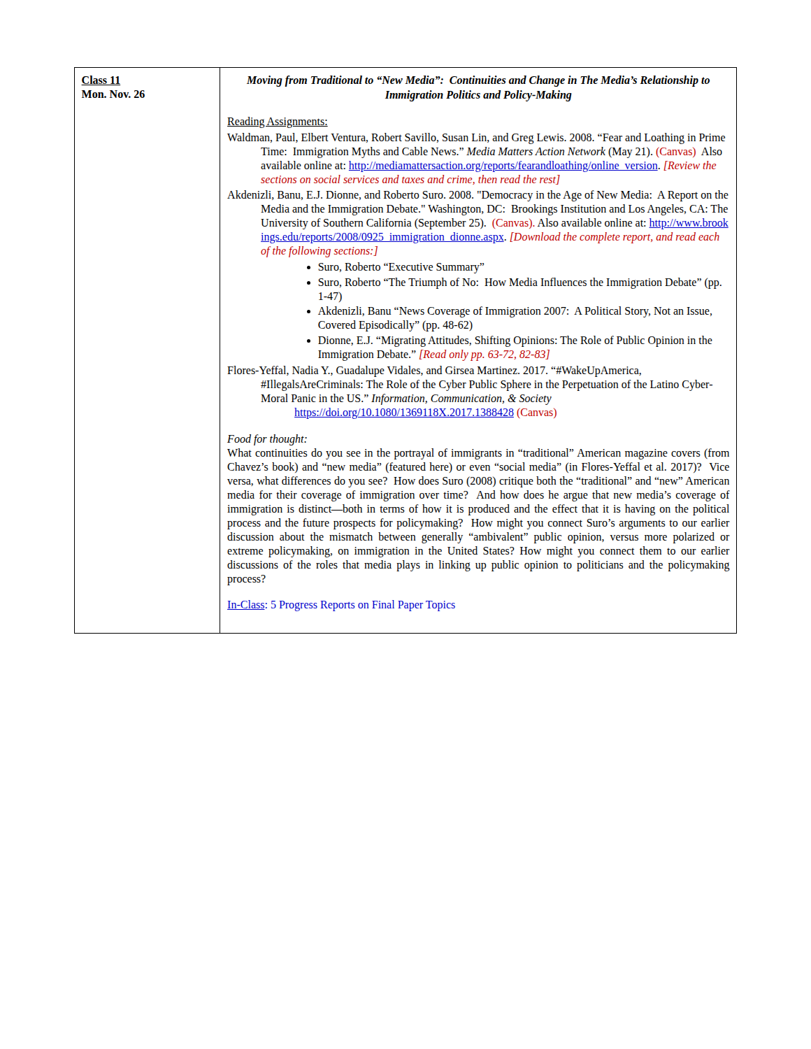| Class 11 Mon. Nov. 26 | Moving from Traditional to “New Media”: Continuities and Change in The Media’s Relationship to Immigration Politics and Policy-Making Reading Assignments: Waldman, Paul, Elbert Ventura, Robert Savillo, Susan Lin, and Greg Lewis. 2008. “Fear and Loathing in Prime Time: Immigration Myths and Cable News.” Media Matters Action Network (May 21). (Canvas) Also available online at: http://mediamattersaction.org/reports/fearandloathing/online_version . [Review the sections on social services and taxes and crime, then read the rest] Akdenizli, Banu, E.J. Dionne, and Roberto Suro. 2008. "Democracy in the Age of New Media: A Report on the Media and the Immigration Debate." Washington, DC: Brookings Institution and Los Angeles, CA: The University of Southern California (September 25). (Canvas). Also available online at: http://www.brookings.edu/reports/2008/0925_immigration_dionne.aspx . [Download the complete report, and read each of the following sections:] Suro, Roberto “Executive Summary” Suro, Roberto “The Triumph of No: How Media Influences the Immigration Debate” (pp. 1-47) Akdenizli, Banu “News Coverage of Immigration 2007: A Political Story, Not an Issue, Covered Episodically” (pp. 48-62) Dionne, E.J. “Migrating Attitudes, Shifting Opinions: The Role of Public Opinion in the Immigration Debate.” [Read only pp. 63-72, 82-83] Flores-Yeffal, Nadia Y., Guadalupe Vidales, and Girsea Martinez. 2017. “#WakeUpAmerica, #IllegalsAreCriminals: The Role of the Cyber Public Sphere in the Perpetuation of the Latino Cyber-Moral Panic in the US.” Information, Communication, & Society https://doi.org/10.1080/1369118X.2017.1388428 (Canvas) Food for thought: What continuities do you see in the portrayal of immigrants in “traditional” American magazine covers (from Chavez’s book) and “new media” (featured here) or even “social media” (in Flores-Yeffal et al. 2017)? Vice versa, what differences do you see? How does Suro (2008) critique both the “traditional” and “new” American media for their coverage of immigration over time? And how does he argue that new media’s coverage of immigration is distinct—both in terms of how it is produced and the effect that it is having on the political process and the future prospects for policymaking? How might you connect Suro’s arguments to our earlier discussion about the mismatch between generally “ambivalent” public opinion, versus more polarized or extreme policymaking, on immigration in the United States? How might you connect them to our earlier discussions of the roles that media plays in linking up public opinion to politicians and the policymaking process? In-Class : 5 Progress Reports on Final Paper Topics |